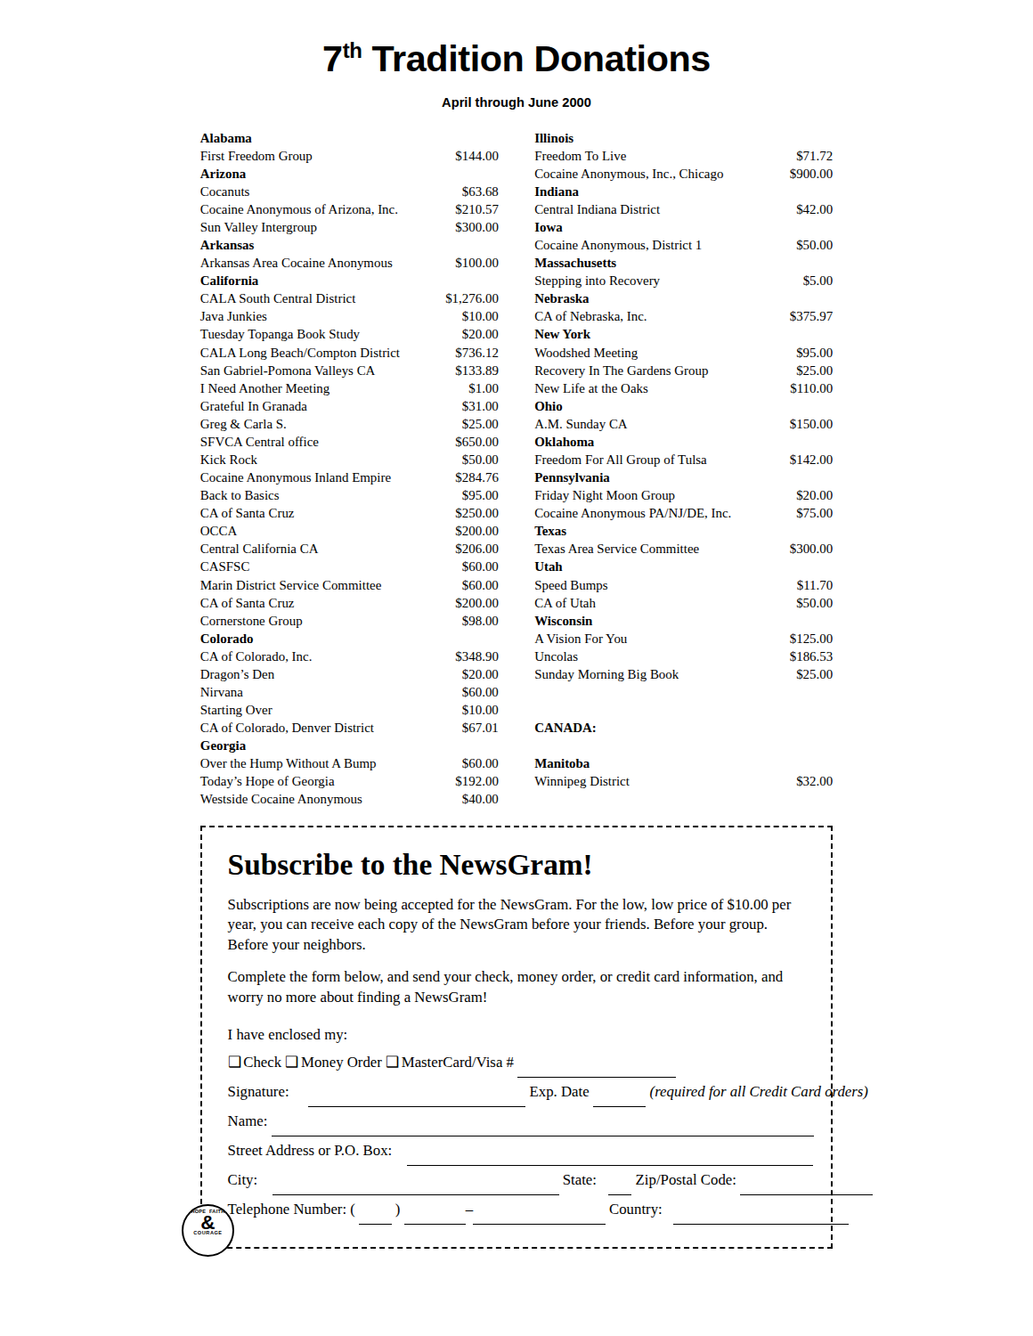7th Tradition Donations
April through June 2000
| Alabama |
| First Freedom Group | $144.00 |
| Arizona |
| Cocanuts | $63.68 |
| Cocaine Anonymous of Arizona, Inc. | $210.57 |
| Sun Valley Intergroup | $300.00 |
| Arkansas |
| Arkansas Area Cocaine Anonymous | $100.00 |
| California |
| CALA South Central District | $1,276.00 |
| Java Junkies | $10.00 |
| Tuesday Topanga Book Study | $20.00 |
| CALA Long Beach/Compton District | $736.12 |
| San Gabriel-Pomona Valleys CA | $133.89 |
| I Need Another Meeting | $1.00 |
| Grateful In Granada | $31.00 |
| Greg & Carla S. | $25.00 |
| SFVCA Central office | $650.00 |
| Kick Rock | $50.00 |
| Cocaine Anonymous Inland Empire | $284.76 |
| Back to Basics | $95.00 |
| CA of Santa Cruz | $250.00 |
| OCCA | $200.00 |
| Central California CA | $206.00 |
| CASFSC | $60.00 |
| Marin District Service Committee | $60.00 |
| CA of Santa Cruz | $200.00 |
| Cornerstone Group | $98.00 |
| Colorado |
| CA of Colorado, Inc. | $348.90 |
| Dragon’s Den | $20.00 |
| Nirvana | $60.00 |
| Starting Over | $10.00 |
| CA of Colorado, Denver District | $67.01 |
| Georgia |
| Over the Hump Without A Bump | $60.00 |
| Today’s Hope of Georgia | $192.00 |
| Westside Cocaine Anonymous | $40.00 |
| Illinois |
| Freedom To Live | $71.72 |
| Cocaine Anonymous, Inc., Chicago | $900.00 |
| Indiana |
| Central Indiana District | $42.00 |
| Iowa |
| Cocaine Anonymous, District 1 | $50.00 |
| Massachusetts |
| Stepping into Recovery | $5.00 |
| Nebraska |
| CA of Nebraska, Inc. | $375.97 |
| New York |
| Woodshed Meeting | $95.00 |
| Recovery In The Gardens Group | $25.00 |
| New Life at the Oaks | $110.00 |
| Ohio |
| A.M. Sunday CA | $150.00 |
| Oklahoma |
| Freedom For All Group of Tulsa | $142.00 |
| Pennsylvania |
| Friday Night Moon Group | $20.00 |
| Cocaine Anonymous PA/NJ/DE, Inc. | $75.00 |
| Texas |
| Texas Area Service Committee | $300.00 |
| Utah |
| Speed Bumps | $11.70 |
| CA of Utah | $50.00 |
| Wisconsin |
| A Vision For You | $125.00 |
| Uncolas | $186.53 |
| Sunday Morning Big Book | $25.00 |
| CANADA: |
| Manitoba |
| Winnipeg District | $32.00 |
Subscribe to the NewsGram!
Subscriptions are now being accepted for the NewsGram. For the low, low price of $10.00 per year, you can receive each copy of the NewsGram before your friends. Before your group. Before your neighbors.
Complete the form below, and send your check, money order, or credit card information, and worry no more about finding a NewsGram!
I have enclosed my:
❑Check ❑Money Order ❑MasterCard/Visa #
Signature: Exp. Date (required for all Credit Card orders)
Name:
Street Address or P.O. Box:
City: State: Zip/Postal Code:
Telephone Number: ( ) – Country:
HOPE FAITH & COURAGE